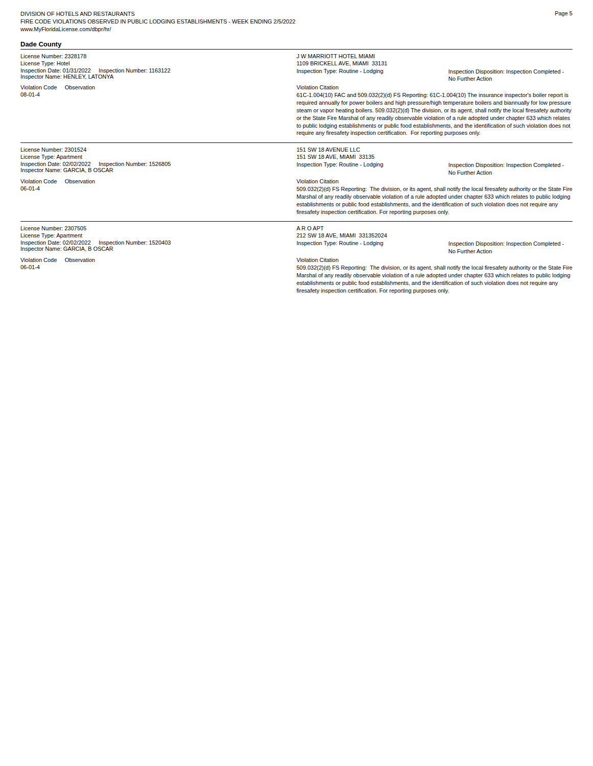Page 5
DIVISION OF HOTELS AND RESTAURANTS
FIRE CODE VIOLATIONS OBSERVED IN PUBLIC LODGING ESTABLISHMENTS - WEEK ENDING 2/5/2022
www.MyFloridaLicense.com/dbpr/hr/
Dade County
| License Number: 2328178 | J W MARRIOTT HOTEL MIAMI |
| License Type: Hotel | 1109 BRICKELL AVE, MIAMI 33131 |
| Inspection Date: 01/31/2022 Inspection Number: 1163122 Inspector Name: HENLEY, LATONYA | / Inspection Type: Routine - Lodging / Inspection Disposition: Inspection Completed - No Further Action / |
| Violation Code Observation | Violation Citation |
| 08-01-4 | 61C-1.004(10) FAC and 509.032(2)(d) FS Reporting: 61C-1.004(10) The insurance inspector's boiler report is required annually for power boilers and high pressure/high temperature boilers and biannually for low pressure steam or vapor heating boilers. 509.032(2)(d) The division, or its agent, shall notify the local firesafety authority or the State Fire Marshal of any readily observable violation of a rule adopted under chapter 633 which relates to public lodging establishments or public food establishments, and the identification of such violation does not require any firesafety inspection certification. For reporting purposes only. |
| License Number: 2301524 | 151 SW 18 AVENUE LLC |
| License Type: Apartment | 151 SW 18 AVE, MIAMI 33135 |
| Inspection Date: 02/02/2022 Inspection Number: 1526805 Inspector Name: GARCIA, B OSCAR | / Inspection Type: Routine - Lodging / Inspection Disposition: Inspection Completed - No Further Action / |
| Violation Code Observation | Violation Citation |
| 06-01-4 | 509.032(2)(d) FS Reporting: The division, or its agent, shall notify the local firesafety authority or the State Fire Marshal of any readily observable violation of a rule adopted under chapter 633 which relates to public lodging establishments or public food establishments, and the identification of such violation does not require any firesafety inspection certification. For reporting purposes only. |
| License Number: 2307505 | A R O APT |
| License Type: Apartment | 212 SW 18 AVE, MIAMI 331352024 |
| Inspection Date: 02/02/2022 Inspection Number: 1520403 Inspector Name: GARCIA, B OSCAR | / Inspection Type: Routine - Lodging / Inspection Disposition: Inspection Completed - No Further Action / |
| Violation Code Observation | Violation Citation |
| 06-01-4 | 509.032(2)(d) FS Reporting: The division, or its agent, shall notify the local firesafety authority or the State Fire Marshal of any readily observable violation of a rule adopted under chapter 633 which relates to public lodging establishments or public food establishments, and the identification of such violation does not require any firesafety inspection certification. For reporting purposes only. |